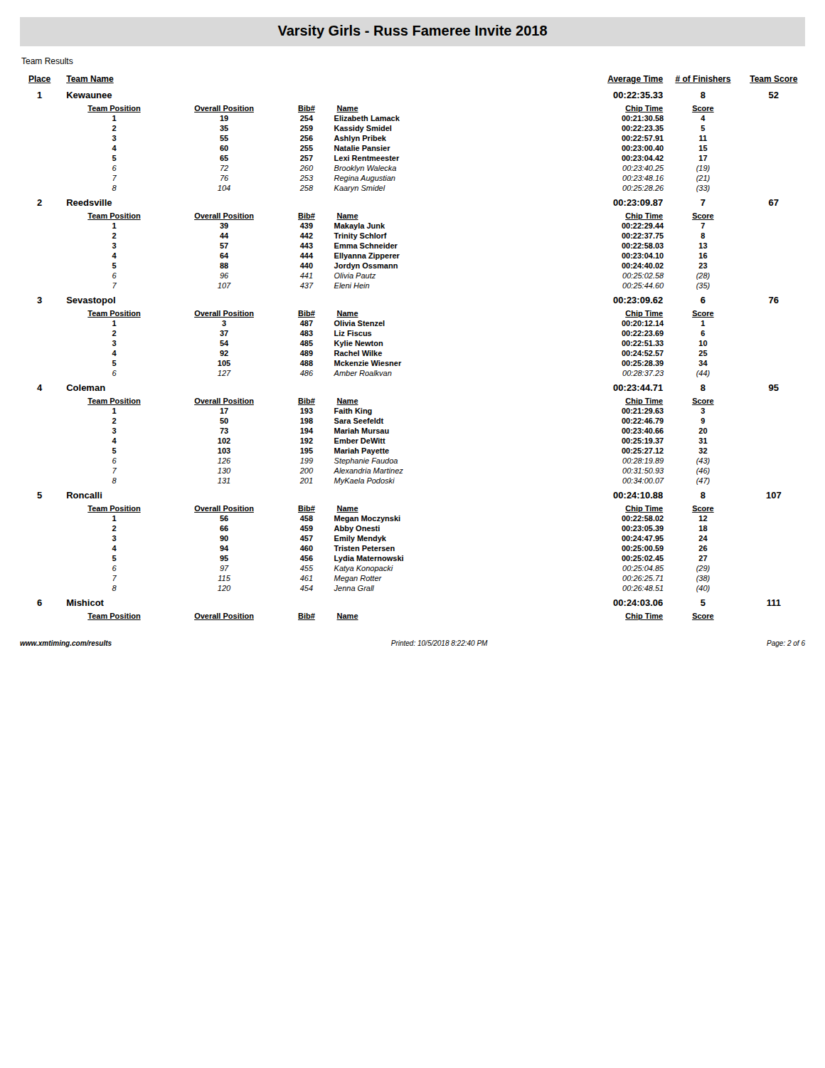Varsity Girls - Russ Fameree Invite 2018
Team Results
| Place | Team Name | Average Time | # of Finishers | Team Score |
| 1 | Kewaunee | 00:22:35.33 | 8 | 52 |
| | Team Position | Overall Position | Bib# | Name | Chip Time | Score | |
| | 1 | 19 | 254 | Elizabeth Lamack | 00:21:30.58 | 4 | |
| | 2 | 35 | 259 | Kassidy Smidel | 00:22:23.35 | 5 | |
| | 3 | 55 | 256 | Ashlyn Pribek | 00:22:57.91 | 11 | |
| | 4 | 60 | 255 | Natalie Pansier | 00:23:00.40 | 15 | |
| | 5 | 65 | 257 | Lexi Rentmeester | 00:23:04.42 | 17 | |
| | 6 | 72 | 260 | Brooklyn Walecka | 00:23:40.25 | (19) | |
| | 7 | 76 | 253 | Regina Augustian | 00:23:48.16 | (21) | |
| | 8 | 104 | 258 | Kaaryn Smidel | 00:25:28.26 | (33) | |
| 2 | Reedsville | 00:23:09.87 | 7 | 67 |
| | Team Position | Overall Position | Bib# | Name | Chip Time | Score | |
| | 1 | 39 | 439 | Makayla Junk | 00:22:29.44 | 7 | |
| | 2 | 44 | 442 | Trinity Schlorf | 00:22:37.75 | 8 | |
| | 3 | 57 | 443 | Emma Schneider | 00:22:58.03 | 13 | |
| | 4 | 64 | 444 | Ellyanna Zipperer | 00:23:04.10 | 16 | |
| | 5 | 88 | 440 | Jordyn Ossmann | 00:24:40.02 | 23 | |
| | 6 | 96 | 441 | Olivia Pautz | 00:25:02.58 | (28) | |
| | 7 | 107 | 437 | Eleni Hein | 00:25:44.60 | (35) | |
| 3 | Sevastopol | 00:23:09.62 | 6 | 76 |
| | Team Position | Overall Position | Bib# | Name | Chip Time | Score | |
| | 1 | 3 | 487 | Olivia Stenzel | 00:20:12.14 | 1 | |
| | 2 | 37 | 483 | Liz Fiscus | 00:22:23.69 | 6 | |
| | 3 | 54 | 485 | Kylie Newton | 00:22:51.33 | 10 | |
| | 4 | 92 | 489 | Rachel Wilke | 00:24:52.57 | 25 | |
| | 5 | 105 | 488 | Mckenzie Wiesner | 00:25:28.39 | 34 | |
| | 6 | 127 | 486 | Amber Roalkvan | 00:28:37.23 | (44) | |
| 4 | Coleman | 00:23:44.71 | 8 | 95 |
| | Team Position | Overall Position | Bib# | Name | Chip Time | Score | |
| | 1 | 17 | 193 | Faith King | 00:21:29.63 | 3 | |
| | 2 | 50 | 198 | Sara Seefeldt | 00:22:46.79 | 9 | |
| | 3 | 73 | 194 | Mariah Mursau | 00:23:40.66 | 20 | |
| | 4 | 102 | 192 | Ember DeWitt | 00:25:19.37 | 31 | |
| | 5 | 103 | 195 | Mariah Payette | 00:25:27.12 | 32 | |
| | 6 | 126 | 199 | Stephanie Faudoa | 00:28:19.89 | (43) | |
| | 7 | 130 | 200 | Alexandria Martinez | 00:31:50.93 | (46) | |
| | 8 | 131 | 201 | MyKaela Podoski | 00:34:00.07 | (47) | |
| 5 | Roncalli | 00:24:10.88 | 8 | 107 |
| | Team Position | Overall Position | Bib# | Name | Chip Time | Score | |
| | 1 | 56 | 458 | Megan Moczynski | 00:22:58.02 | 12 | |
| | 2 | 66 | 459 | Abby Onesti | 00:23:05.39 | 18 | |
| | 3 | 90 | 457 | Emily Mendyk | 00:24:47.95 | 24 | |
| | 4 | 94 | 460 | Tristen Petersen | 00:25:00.59 | 26 | |
| | 5 | 95 | 456 | Lydia Maternowski | 00:25:02.45 | 27 | |
| | 6 | 97 | 455 | Katya Konopacki | 00:25:04.85 | (29) | |
| | 7 | 115 | 461 | Megan Rotter | 00:26:25.71 | (38) | |
| | 8 | 120 | 454 | Jenna Grall | 00:26:48.51 | (40) | |
| 6 | Mishicot | 00:24:03.06 | 5 | 111 |
| | Team Position | Overall Position | Bib# | Name | Chip Time | Score | |
www.xmtiming.com/results
Printed: 10/5/2018 8:22:40 PM
Page: 2 of 6